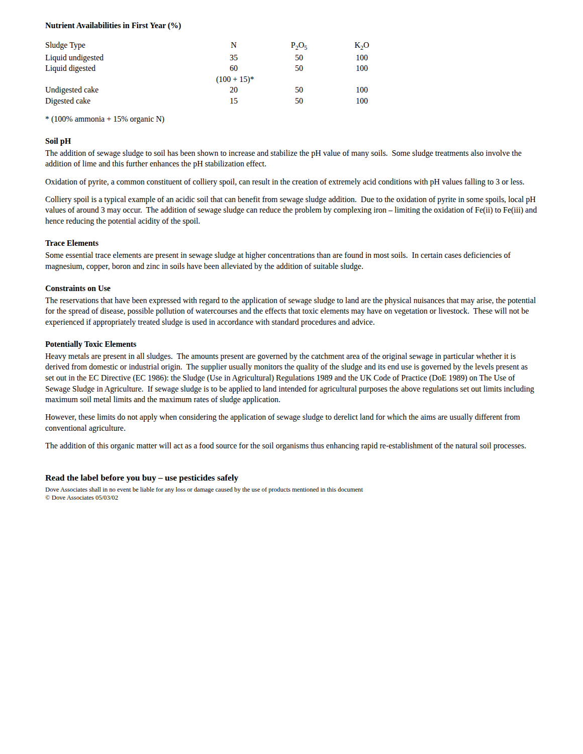Nutrient Availabilities in First Year (%)
| Sludge Type | N | P 2 O 5 | K 2 O |
| Liquid undigested | 35 | 50 | 100 |
| Liquid digested | 60 | 50 | 100 |
| | (100 + 15)* | |
| Undigested cake | 20 | 50 | 100 |
| Digested cake | 15 | 50 | 100 |
* (100% ammonia + 15% organic N)
Soil pH
The addition of sewage sludge to soil has been shown to increase and stabilize the pH value of many soils. Some sludge treatments also involve the addition of lime and this further enhances the pH stabilization effect.
Oxidation of pyrite, a common constituent of colliery spoil, can result in the creation of extremely acid conditions with pH values falling to 3 or less.
Colliery spoil is a typical example of an acidic soil that can benefit from sewage sludge addition. Due to the oxidation of pyrite in some spoils, local pH values of around 3 may occur. The addition of sewage sludge can reduce the problem by complexing iron – limiting the oxidation of Fe(ii) to Fe(iii) and hence reducing the potential acidity of the spoil.
Trace Elements
Some essential trace elements are present in sewage sludge at higher concentrations than are found in most soils. In certain cases deficiencies of magnesium, copper, boron and zinc in soils have been alleviated by the addition of suitable sludge.
Constraints on Use
The reservations that have been expressed with regard to the application of sewage sludge to land are the physical nuisances that may arise, the potential for the spread of disease, possible pollution of watercourses and the effects that toxic elements may have on vegetation or livestock. These will not be experienced if appropriately treated sludge is used in accordance with standard procedures and advice.
Potentially Toxic Elements
Heavy metals are present in all sludges. The amounts present are governed by the catchment area of the original sewage in particular whether it is derived from domestic or industrial origin. The supplier usually monitors the quality of the sludge and its end use is governed by the levels present as set out in the EC Directive (EC 1986): the Sludge (Use in Agricultural) Regulations 1989 and the UK Code of Practice (DoE 1989) on The Use of Sewage Sludge in Agriculture. If sewage sludge is to be applied to land intended for agricultural purposes the above regulations set out limits including maximum soil metal limits and the maximum rates of sludge application.
However, these limits do not apply when considering the application of sewage sludge to derelict land for which the aims are usually different from conventional agriculture.
The addition of this organic matter will act as a food source for the soil organisms thus enhancing rapid re-establishment of the natural soil processes.
Read the label before you buy – use pesticides safely
Dove Associates shall in no event be liable for any loss or damage caused by the use of products mentioned in this document
© Dove Associates 05/03/02